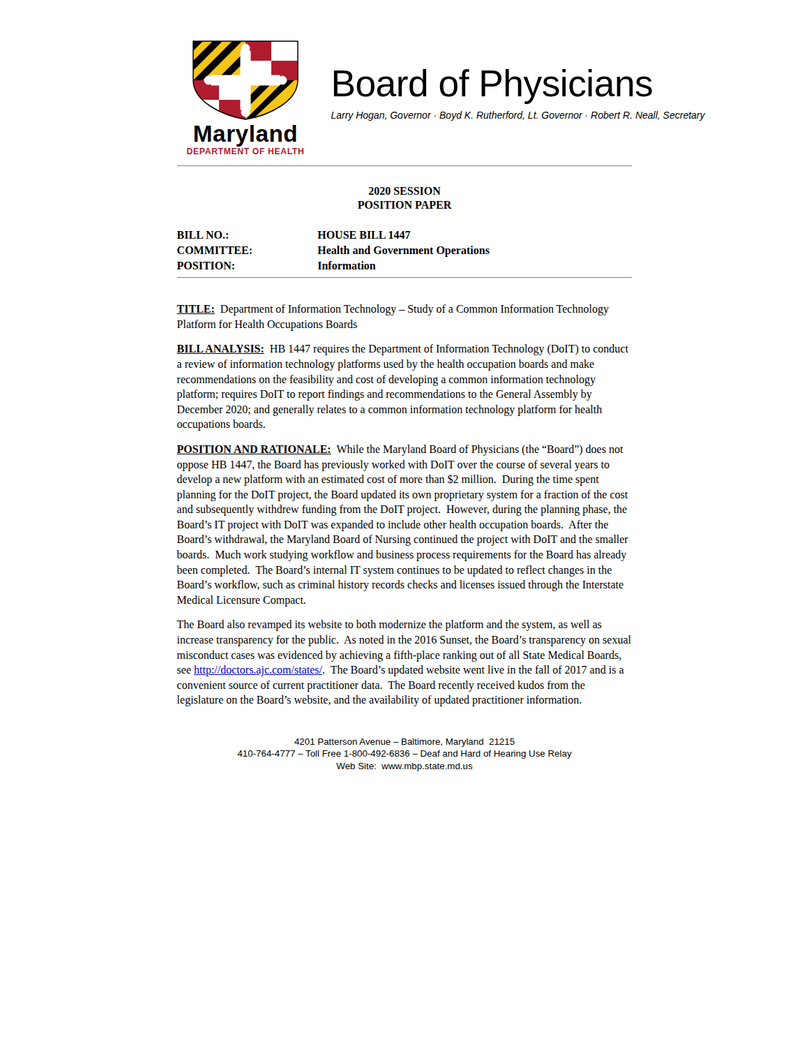Maryland
DEPARTMENT OF HEALTH
Board of Physicians
Larry Hogan, Governor · Boyd K. Rutherford, Lt. Governor · Robert R. Neall, Secretary
2020 SESSION
POSITION PAPER
| BILL NO.: | HOUSE BILL 1447 |
| COMMITTEE: | Health and Government Operations |
| POSITION: | Information |
TITLE: Department of Information Technology – Study of a Common Information Technology Platform for Health Occupations Boards
BILL ANALYSIS: HB 1447 requires the Department of Information Technology (DoIT) to conduct a review of information technology platforms used by the health occupation boards and make recommendations on the feasibility and cost of developing a common information technology platform; requires DoIT to report findings and recommendations to the General Assembly by December 2020; and generally relates to a common information technology platform for health occupations boards.
POSITION AND RATIONALE: While the Maryland Board of Physicians (the “Board”) does not oppose HB 1447, the Board has previously worked with DoIT over the course of several years to develop a new platform with an estimated cost of more than $2 million. During the time spent planning for the DoIT project, the Board updated its own proprietary system for a fraction of the cost and subsequently withdrew funding from the DoIT project. However, during the planning phase, the Board’s IT project with DoIT was expanded to include other health occupation boards. After the Board’s withdrawal, the Maryland Board of Nursing continued the project with DoIT and the smaller boards. Much work studying workflow and business process requirements for the Board has already been completed. The Board’s internal IT system continues to be updated to reflect changes in the Board’s workflow, such as criminal history records checks and licenses issued through the Interstate Medical Licensure Compact.
The Board also revamped its website to both modernize the platform and the system, as well as increase transparency for the public. As noted in the 2016 Sunset, the Board’s transparency on sexual misconduct cases was evidenced by achieving a fifth-place ranking out of all State Medical Boards, see http://doctors.ajc.com/states/. The Board’s updated website went live in the fall of 2017 and is a convenient source of current practitioner data. The Board recently received kudos from the legislature on the Board’s website, and the availability of updated practitioner information.
4201 Patterson Avenue – Baltimore, Maryland 21215
410-764-4777 – Toll Free 1-800-492-6836 – Deaf and Hard of Hearing Use Relay
Web Site: www.mbp.state.md.us